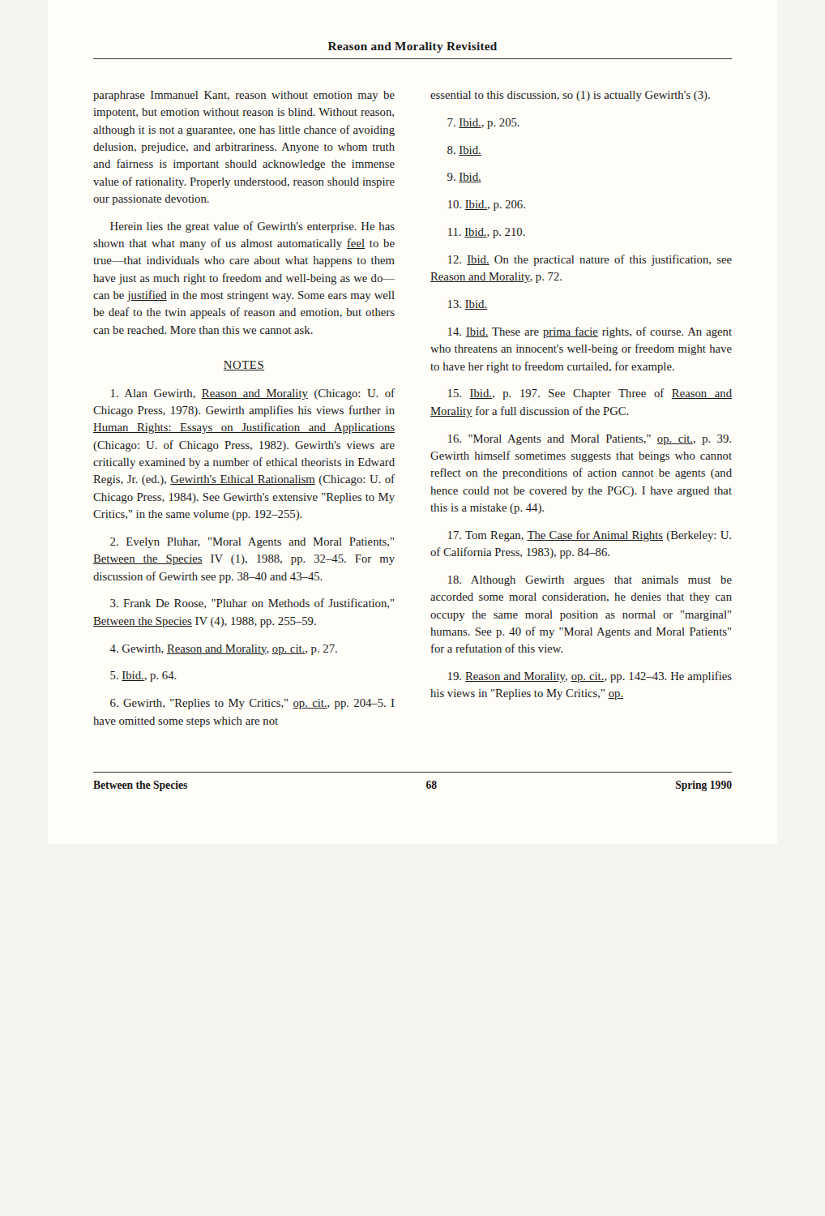Reason and Morality Revisited
paraphrase Immanuel Kant, reason without emotion may be impotent, but emotion without reason is blind. Without reason, although it is not a guarantee, one has little chance of avoiding delusion, prejudice, and arbitrariness. Anyone to whom truth and fairness is important should acknowledge the immense value of rationality. Properly understood, reason should inspire our passionate devotion.
Herein lies the great value of Gewirth's enterprise. He has shown that what many of us almost automatically feel to be true—that individuals who care about what happens to them have just as much right to freedom and well-being as we do—can be justified in the most stringent way. Some ears may well be deaf to the twin appeals of reason and emotion, but others can be reached. More than this we cannot ask.
NOTES
Alan Gewirth, Reason and Morality (Chicago: U. of Chicago Press, 1978). Gewirth amplifies his views further in Human Rights: Essays on Justification and Applications (Chicago: U. of Chicago Press, 1982). Gewirth's views are critically examined by a number of ethical theorists in Edward Regis, Jr. (ed.), Gewirth's Ethical Rationalism (Chicago: U. of Chicago Press, 1984). See Gewirth's extensive "Replies to My Critics," in the same volume (pp. 192–255).
Evelyn Pluhar, "Moral Agents and Moral Patients," Between the Species IV (1), 1988, pp. 32–45. For my discussion of Gewirth see pp. 38–40 and 43–45.
Frank De Roose, "Pluhar on Methods of Justification," Between the Species IV (4), 1988, pp. 255–59.
Gewirth, Reason and Morality, op. cit., p. 27.
Ibid., p. 64.
Gewirth, "Replies to My Critics," op. cit., pp. 204–5. I have omitted some steps which are not
essential to this discussion, so (1) is actually Gewirth's (3).
Ibid., p. 205.
Ibid.
Ibid.
Ibid., p. 206.
Ibid., p. 210.
Ibid. On the practical nature of this justification, see Reason and Morality, p. 72.
Ibid.
Ibid. These are prima facie rights, of course. An agent who threatens an innocent's well-being or freedom might have to have her right to freedom curtailed, for example.
Ibid., p. 197. See Chapter Three of Reason and Morality for a full discussion of the PGC.
"Moral Agents and Moral Patients," op. cit., p. 39. Gewirth himself sometimes suggests that beings who cannot reflect on the preconditions of action cannot be agents (and hence could not be covered by the PGC). I have argued that this is a mistake (p. 44).
Tom Regan, The Case for Animal Rights (Berkeley: U. of California Press, 1983), pp. 84–86.
Although Gewirth argues that animals must be accorded some moral consideration, he denies that they can occupy the same moral position as normal or "marginal" humans. See p. 40 of my "Moral Agents and Moral Patients" for a refutation of this view.
Reason and Morality, op. cit., pp. 142–43. He amplifies his views in "Replies to My Critics," op.
Between the Species 68 Spring 1990